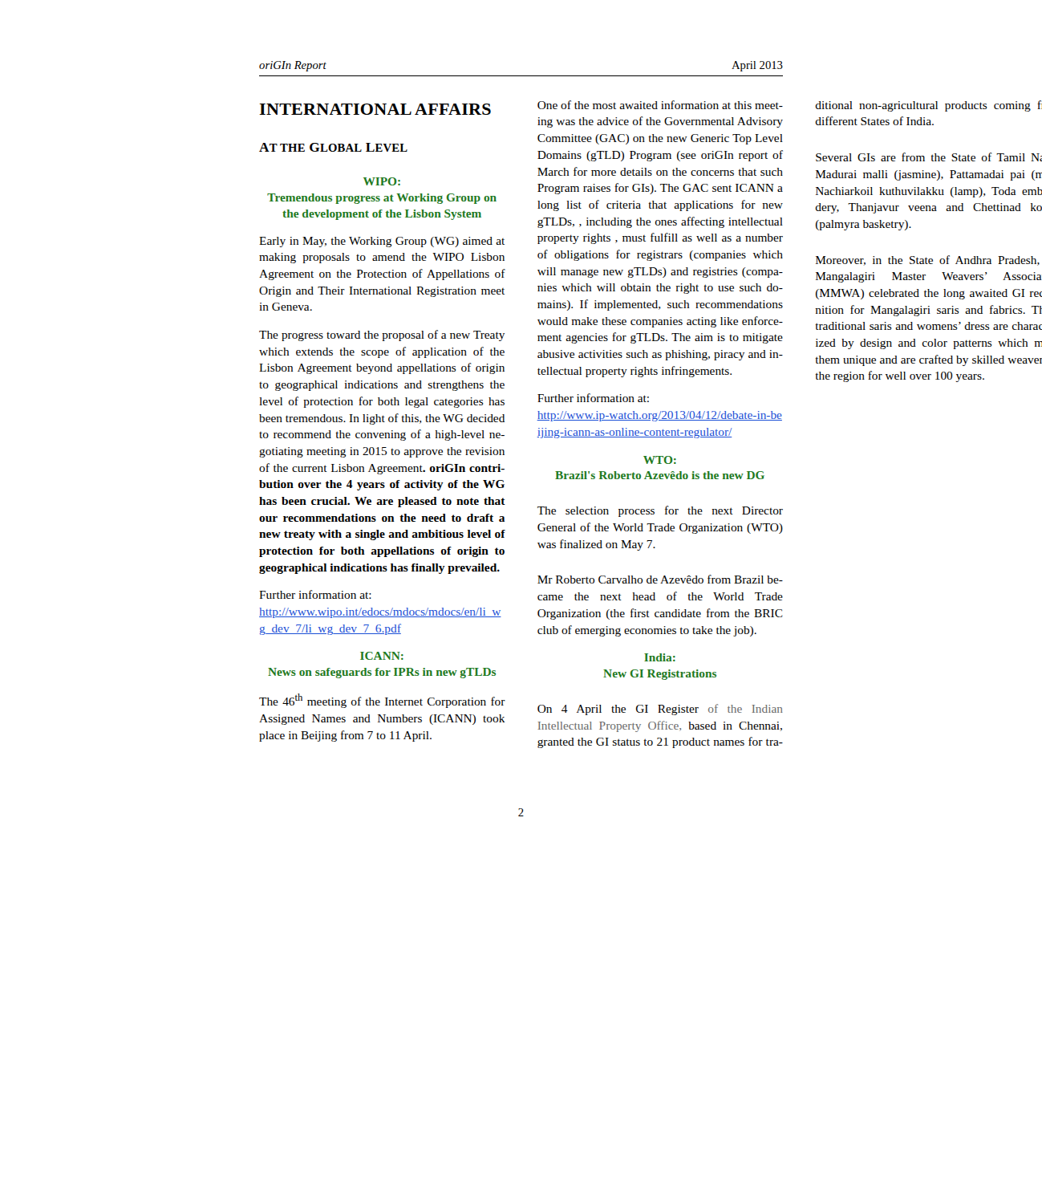oriGIn Report
April 2013
INTERNATIONAL AFFAIRS
AT THE GLOBAL LEVEL
WIPO:
Tremendous progress at Working Group on the development of the Lisbon System
Early in May, the Working Group (WG) aimed at making proposals to amend the WIPO Lisbon Agreement on the Protection of Appellations of Origin and Their International Registration meet in Geneva.
The progress toward the proposal of a new Treaty which extends the scope of application of the Lisbon Agreement beyond appellations of origin to geographical indications and strengthens the level of protection for both legal categories has been tremendous. In light of this, the WG decided to recommend the convening of a high-level negotiating meeting in 2015 to approve the revision of the current Lisbon Agreement. oriGIn contribution over the 4 years of activity of the WG has been crucial. We are pleased to note that our recommendations on the need to draft a new treaty with a single and ambitious level of protection for both appellations of origin to geographical indications has finally prevailed.
Further information at:
http://www.wipo.int/edocs/mdocs/mdocs/en/li_wg_dev_7/li_wg_dev_7_6.pdf
ICANN:
News on safeguards for IPRs in new gTLDs
The 46th meeting of the Internet Corporation for Assigned Names and Numbers (ICANN) took place in Beijing from 7 to 11 April.
One of the most awaited information at this meeting was the advice of the Governmental Advisory Committee (GAC) on the new Generic Top Level Domains (gTLD) Program (see oriGIn report of March for more details on the concerns that such Program raises for GIs). The GAC sent ICANN a long list of criteria that applications for new gTLDs, , including the ones affecting intellectual property rights , must fulfill as well as a number of obligations for registrars (companies which will manage new gTLDs) and registries (companies which will obtain the right to use such domains). If implemented, such recommendations would make these companies acting like enforcement agencies for gTLDs. The aim is to mitigate abusive activities such as phishing, piracy and intellectual property rights infringements.
Further information at:
http://www.ip-watch.org/2013/04/12/debate-in-beijing-icann-as-online-content-regulator/
WTO:
Brazil's Roberto Azevêdo is the new DG
The selection process for the next Director General of the World Trade Organization (WTO) was finalized on May 7.
Mr Roberto Carvalho de Azevêdo from Brazil became the next head of the World Trade Organization (the first candidate from the BRIC club of emerging economies to take the job).
India:
New GI Registrations
On 4 April the GI Register of the Indian Intellectual Property Office, based in Chennai, granted the GI status to 21 product names for traditional non-agricultural products coming from different States of India.
Several GIs are from the State of Tamil Nadu: Madurai malli (jasmine), Pattamadai pai (mat), Nachiarkoil kuthuvilakku (lamp), Toda embroidery, Thanjavur veena and Chettinad kottan (palmyra basketry).
Moreover, in the State of Andhra Pradesh, the Mangalagiri Master Weavers’ Association (MMWA) celebrated the long awaited GI recognition for Mangalagiri saris and fabrics. These traditional saris and womens’ dress are characterized by design and color patterns which made them unique and are crafted by skilled weavers in the region for well over 100 years.
2